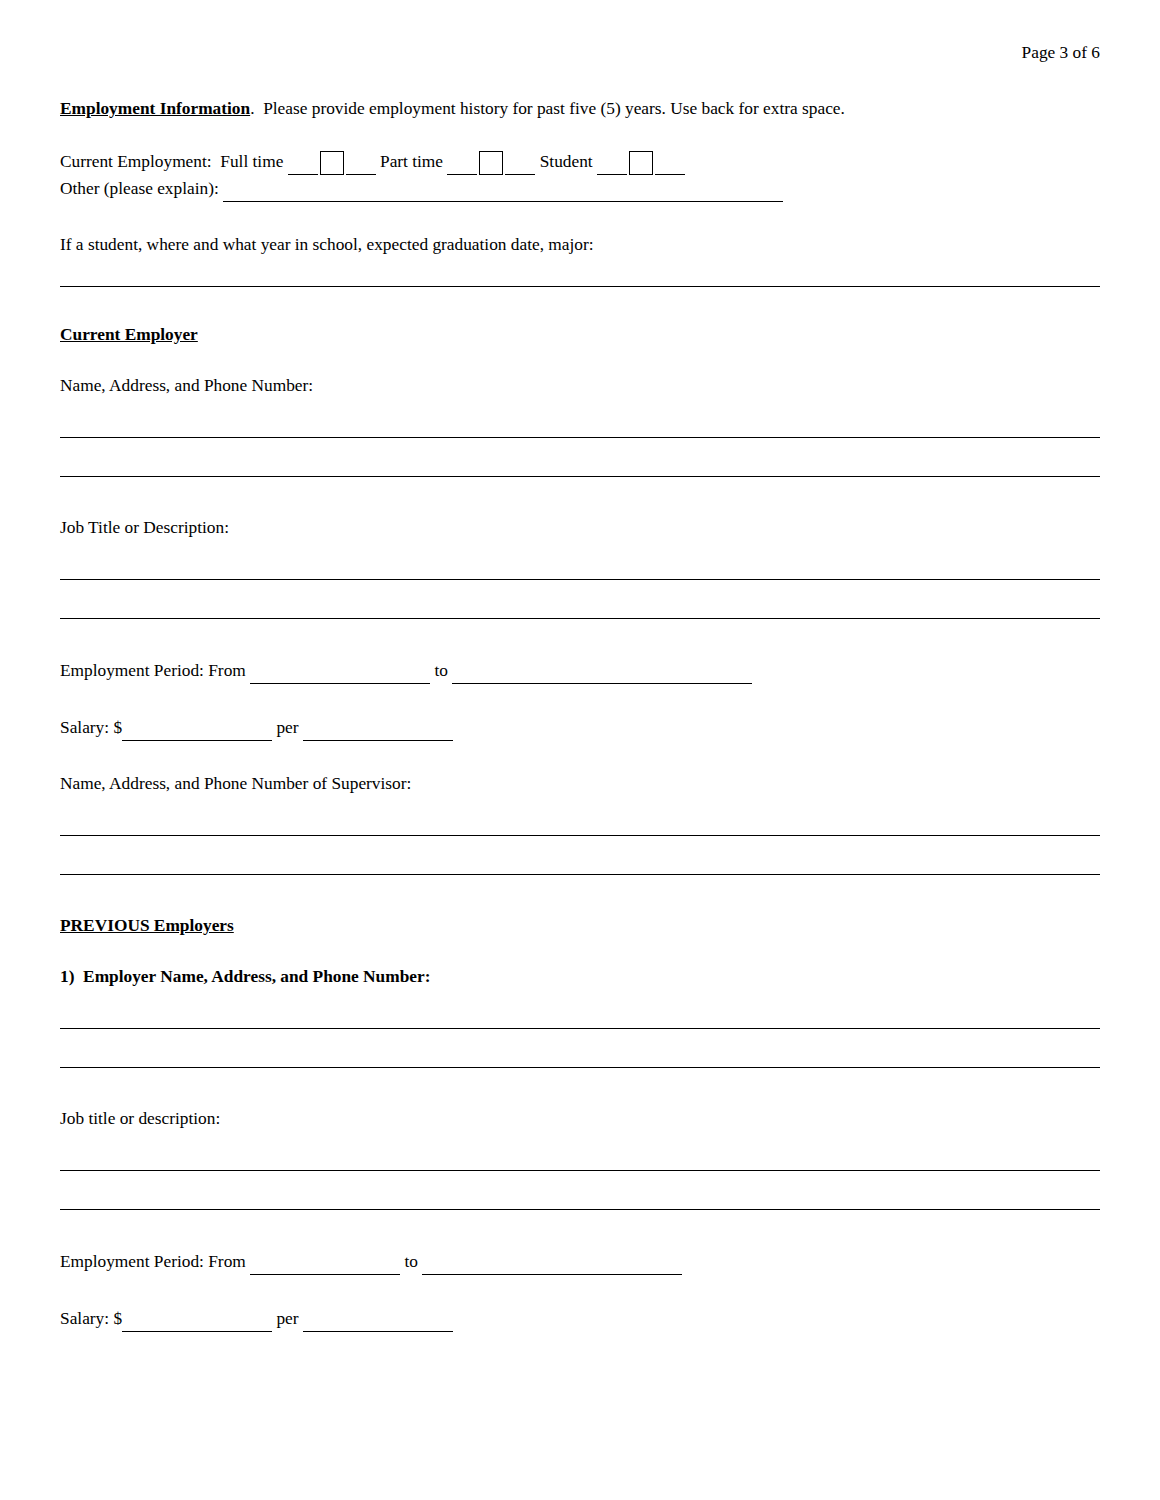Page 3 of 6
Employment Information. Please provide employment history for past five (5) years. Use back for extra space.
Current Employment: Full time Part time Student
Other (please explain):
If a student, where and what year in school, expected graduation date, major:
Current Employer
Name, Address, and Phone Number:
Job Title or Description:
Employment Period: From to
Salary: $ per
Name, Address, and Phone Number of Supervisor:
PREVIOUS Employers
1) Employer Name, Address, and Phone Number:
Job title or description:
Employment Period: From to
Salary: $ per